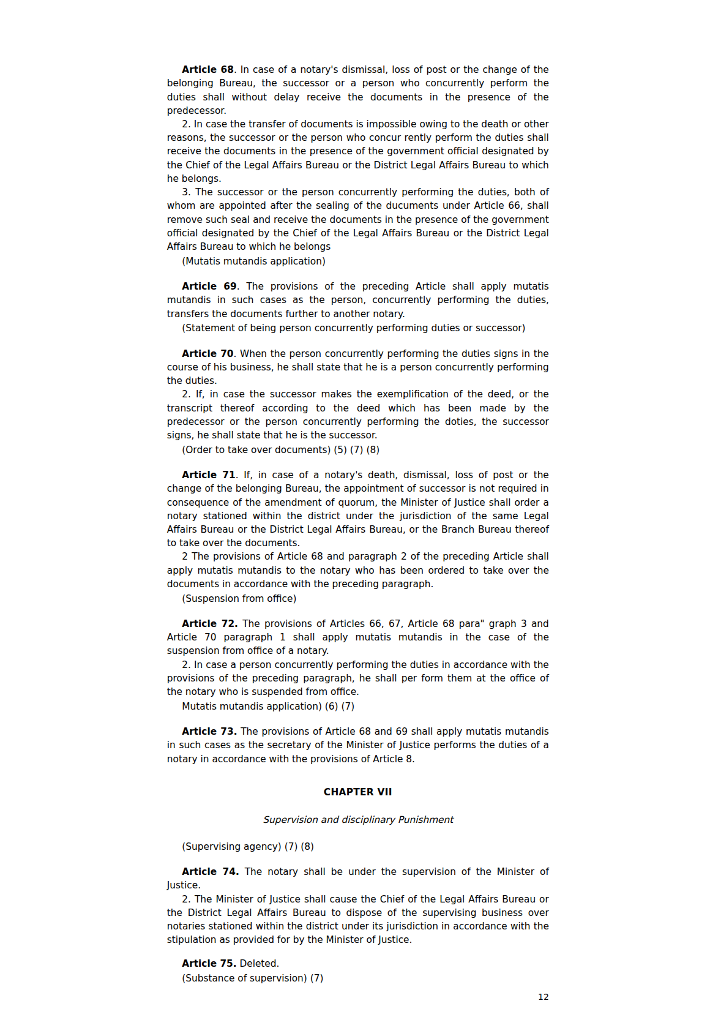Article 68. In case of a notary's dismissal, loss of post or the change of the belonging Bureau, the successor or a person who concurrently perform the duties shall without delay receive the documents in the presence of the predecessor.
2. In case the transfer of documents is impossible owing to the death or other reasons, the successor or the person who concur rently perform the duties shall receive the documents in the pres­ence of the government official designated by the Chief of the Legal Affairs Bureau or the District Legal Affairs Bureau to which he belongs.
3. The successor or the person concurrently performing the duties, both of whom are appointed after the sealing of the ducuments under Article 66, shall remove such seal and receive the documents in the presence of the government official designated by the Chief of the Legal Affairs Bureau or the District Legal Affairs Bureau to which he belongs
(Mutatis mutandis application)
Article 69. The provisions of the preceding Article shall apply mutatis mutandis in such cases as the person, concurrently performing the duties, transfers the documents further to another notary.
(Statement of being person concurrently performing duties or successor)
Article 70. When the person concurrently performing the duties signs in the course of his business, he shall state that he is a person concurrently performing the duties.
2. If, in case the successor makes the exemplification of the deed, or the transcript thereof according to the deed which has been made by the predecessor or the person concurrently perform­ing the doties, the successor signs, he shall state that he is the successor.
(Order to take over documents) (5) (7) (8)
Article 71. If, in case of a notary's death, dismissal, loss of post or the change of the belonging Bureau, the appointment of successor is not required in consequence of the amendment of quorum, the Minister of Justice shall order a notary stationed within the district under the jurisdiction of the same Legal Affairs Bureau or the District Legal Affairs Bureau, or the Branch Bureau thereof to take over the documents.
2 The provisions of Article 68 and paragraph 2 of the preceding Article shall apply mutatis mutandis to the notary who has been ordered to take over the documents in accordance with the preceding paragraph.
(Suspension from office)
Article 72. The provisions of Articles 66, 67, Article 68 para" graph 3 and Article 70 paragraph 1 shall apply mutatis mutandis in the case of the suspension from office of a notary.
2. In case a person concurrently performing the duties in accordance with the provisions of the preceding paragraph, he shall per form them at the office of the notary who is suspended from office.
Mutatis mutandis application) (6) (7)
Article 73. The provisions of Article 68 and 69 shall apply mutatis mutandis in such cases as the secretary of the Minister of Justice performs the duties of a notary in accordance with the provisions of Article 8.
CHAPTER VII
Supervision and disciplinary Punishment
(Supervising agency) (7) (8)
Article 74. The notary shall be under the supervision of the Minister of Justice.
2. The Minister of Justice shall cause the Chief of the Legal Affairs Bureau or the District Legal Affairs Bureau to dispose of the supervising business over notaries stationed within the district under its jurisdiction in accordance with the stipulation as provided for by the Minister of Justice.
Article 75. Deleted.
(Substance of supervision) (7)
12